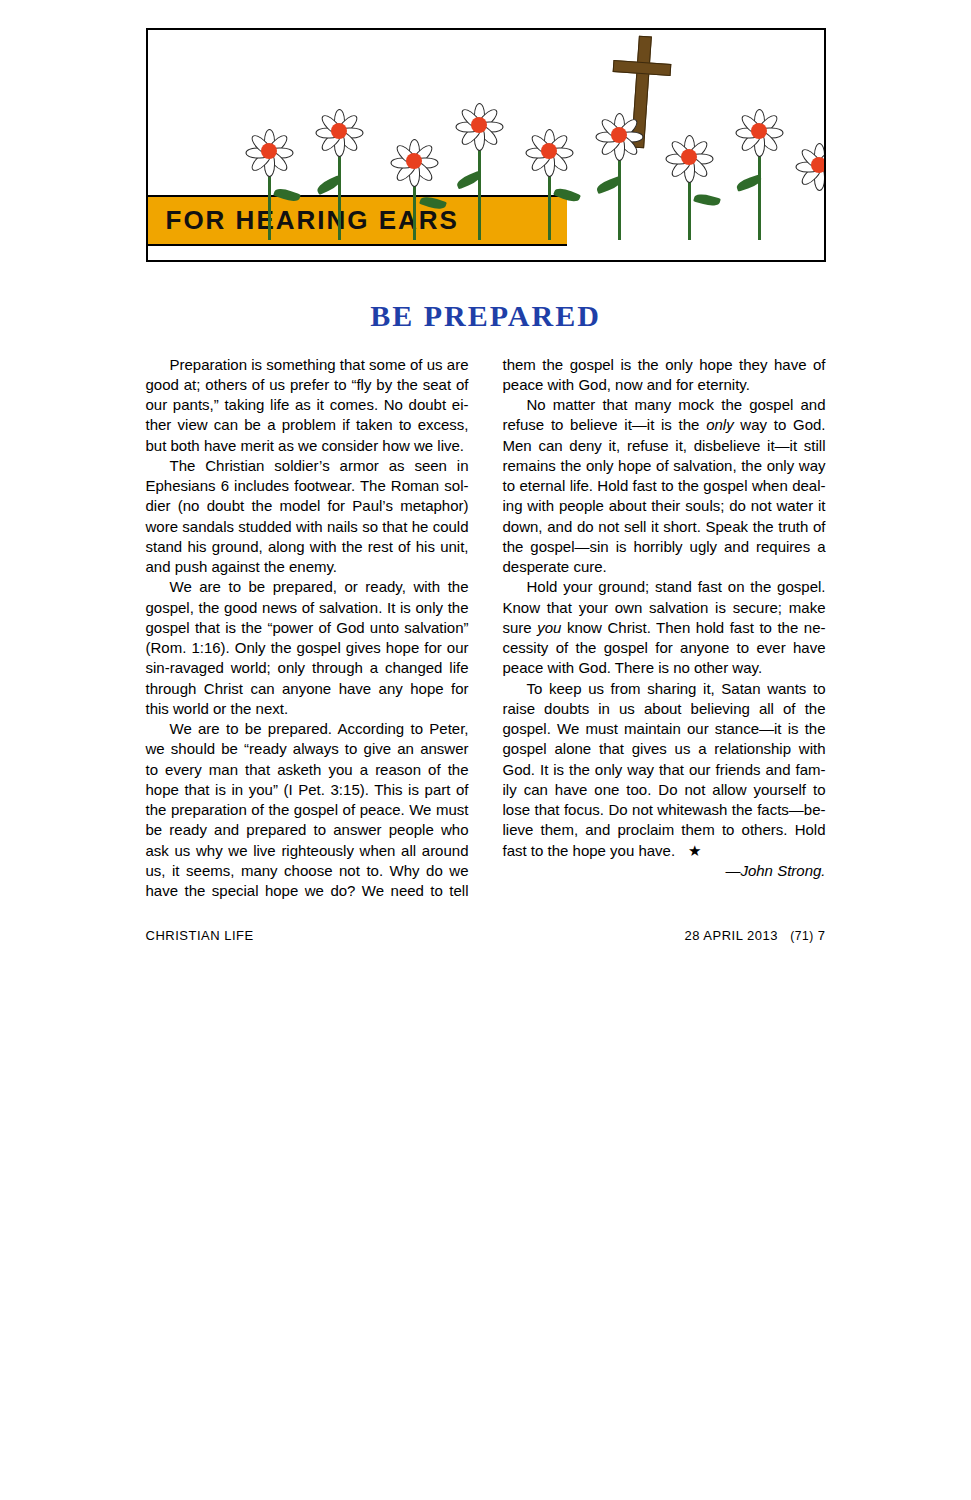For Hearing Ears
Be Prepared
Preparation is something that some of us are good at; others of us prefer to “fly by the seat of our pants,” taking life as it comes. No doubt either view can be a problem if taken to excess, but both have merit as we consider how we live.
The Christian soldier’s armor as seen in Ephesians 6 includes footwear. The Roman soldier (no doubt the model for Paul’s metaphor) wore sandals studded with nails so that he could stand his ground, along with the rest of his unit, and push against the enemy.
We are to be prepared, or ready, with the gospel, the good news of salvation. It is only the gospel that is the “power of God unto salvation” (Rom. 1:16). Only the gospel gives hope for our sin-ravaged world; only through a changed life through Christ can anyone have any hope for this world or the next.
We are to be prepared. According to Peter, we should be “ready always to give an answer to every man that asketh you a reason of the hope that is in you” (I Pet. 3:15). This is part of the preparation of the gospel of peace. We must be ready and prepared to answer people who ask us why we live righteously when all around us, it seems, many choose not to. Why do we have the special hope we do? We need to tell them the gospel is the only hope they have of peace with God, now and for eternity.
No matter that many mock the gospel and refuse to believe it—it is the only way to God. Men can deny it, refuse it, disbelieve it—it still remains the only hope of salvation, the only way to eternal life. Hold fast to the gospel when dealing with people about their souls; do not water it down, and do not sell it short. Speak the truth of the gospel—sin is horribly ugly and requires a desperate cure.
Hold your ground; stand fast on the gospel. Know that your own salvation is secure; make sure you know Christ. Then hold fast to the necessity of the gospel for anyone to ever have peace with God. There is no other way.
To keep us from sharing it, Satan wants to raise doubts in us about believing all of the gospel. We must maintain our stance—it is the gospel alone that gives us a relationship with God. It is the only way that our friends and family can have one too. Do not allow yourself to lose that focus. Do not whitewash the facts—believe them, and proclaim them to others. Hold fast to the hope you have. ★
—John Strong.
Christian Life
28 April 2013 (71) 7